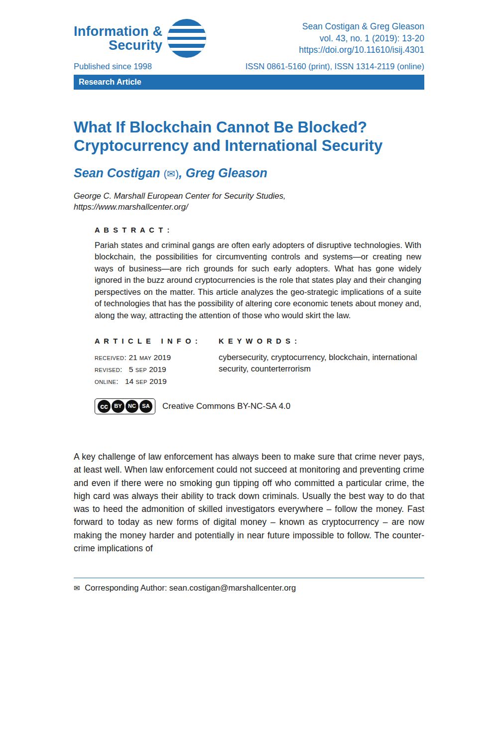Information & Security
Sean Costigan & Greg Gleason
vol. 43, no. 1 (2019): 13-20
https://doi.org/10.11610/isij.4301
Published since 1998
ISSN 0861-5160 (print), ISSN 1314-2119 (online)
Research Article
What If Blockchain Cannot Be Blocked?
Cryptocurrency and International Security
Sean Costigan (✉), Greg Gleason
George C. Marshall European Center for Security Studies,
https://www.marshallcenter.org/
A b s t r a c t :
Pariah states and criminal gangs are often early adopters of disruptive technologies. With blockchain, the possibilities for circumventing controls and systems—or creating new ways of business—are rich grounds for such early adopters. What has gone widely ignored in the buzz around cryptocurrencies is the role that states play and their changing perspectives on the matter. This article analyzes the geo-strategic implications of a suite of technologies that has the possibility of altering core economic tenets about money and, along the way, attracting the attention of those who would skirt the law.
A r t i c l e I n f o :
Received: 21 May 2019
Revised: 5 Sep 2019
Online: 14 Sep 2019
K e y w o r d s :
cybersecurity, cryptocurrency, blockchain, international security, counterterrorism
cc BY NC SA Creative Commons BY-NC-SA 4.0
A key challenge of law enforcement has always been to make sure that crime never pays, at least well. When law enforcement could not succeed at monitoring and preventing crime and even if there were no smoking gun tipping off who committed a particular crime, the high card was always their ability to track down criminals. Usually the best way to do that was to heed the admonition of skilled investigators everywhere – follow the money. Fast forward to today as new forms of digital money – known as cryptocurrency – are now making the money harder and potentially in near future impossible to follow. The counter-crime implications of
✉ Corresponding Author: sean.costigan@marshallcenter.org